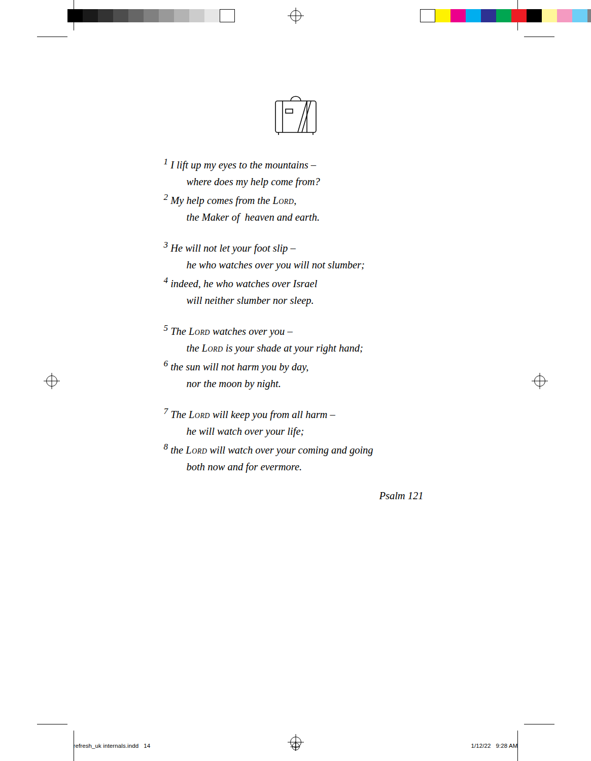1 I lift up my eyes to the mountains –
where does my help come from? 2 My help comes from the Lord,
the Maker of heaven and earth.
3 He will not let your foot slip –
he who watches over you will not slumber; 4 indeed, he who watches over Israel
will neither slumber nor sleep.
5 The Lord watches over you –
the Lord is your shade at your right hand; 6 the sun will not harm you by day,
nor the moon by night.
7 The Lord will keep you from all harm –
he will watch over your life; 8 the Lord will watch over your coming and going
both now and for evermore.
Psalm 121
refresh_uk internals.indd 14 1/12/22 9:28 AM